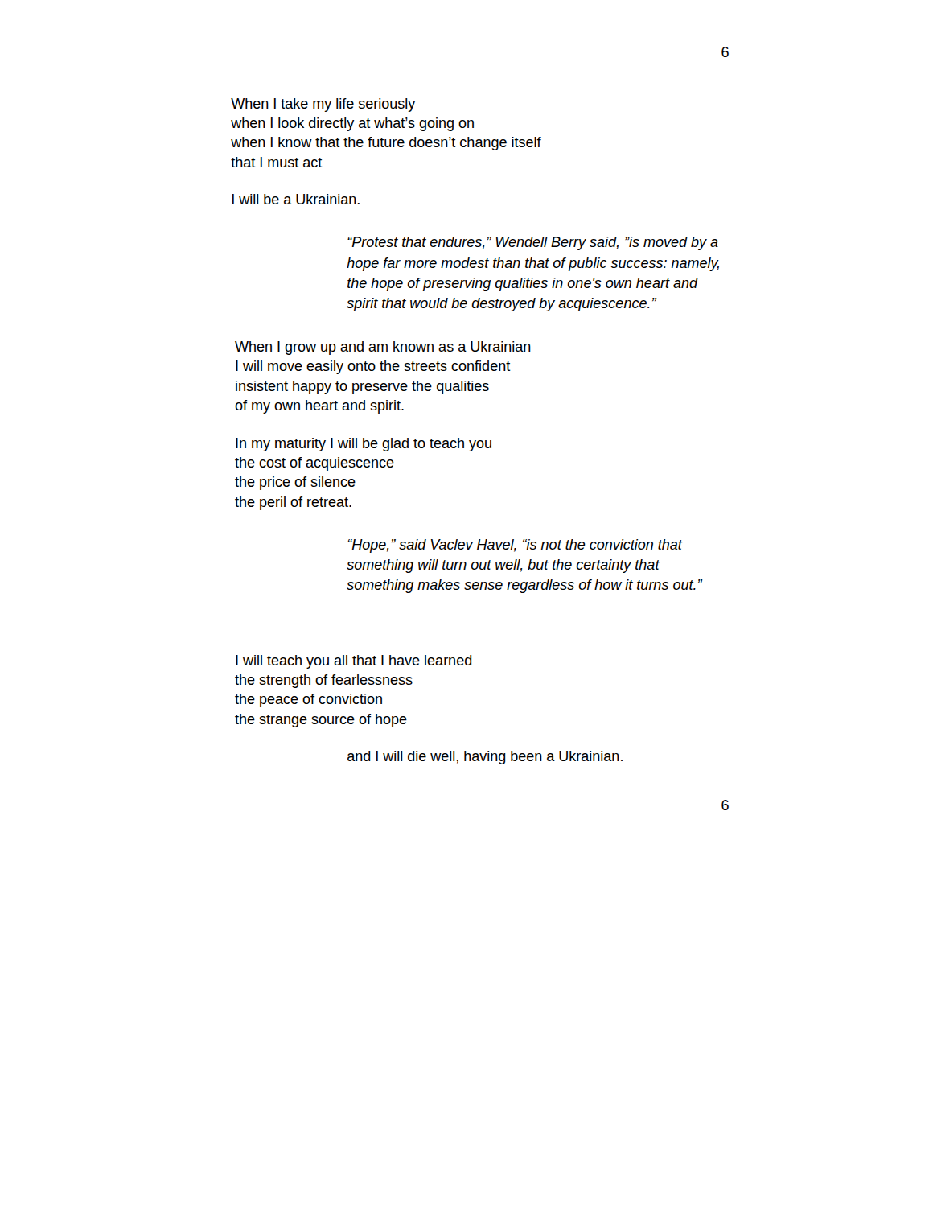6
When I take my life seriously
when I look directly at what’s going on
when I know that the future doesn’t change itself
that I must act
I will be a Ukrainian.
“Protest that endures,” Wendell Berry said, ”is moved by a hope far more modest than that of public success: namely, the hope of preserving qualities in one's own heart and spirit that would be destroyed by acquiescence.”
When I grow up and am known as a Ukrainian
I will move easily onto the streets confident
insistent happy to preserve the qualities
of my own heart and spirit.
In my maturity I will be glad to teach you
the cost of acquiescence
the price of silence
the peril of retreat.
“Hope,” said Vaclev Havel, “is not the conviction that something will turn out well, but the certainty that something makes sense regardless of how it turns out.”
I will teach you all that I have learned
the strength of fearlessness
the peace of conviction
the strange source of hope
and I will die well, having been a Ukrainian.
6